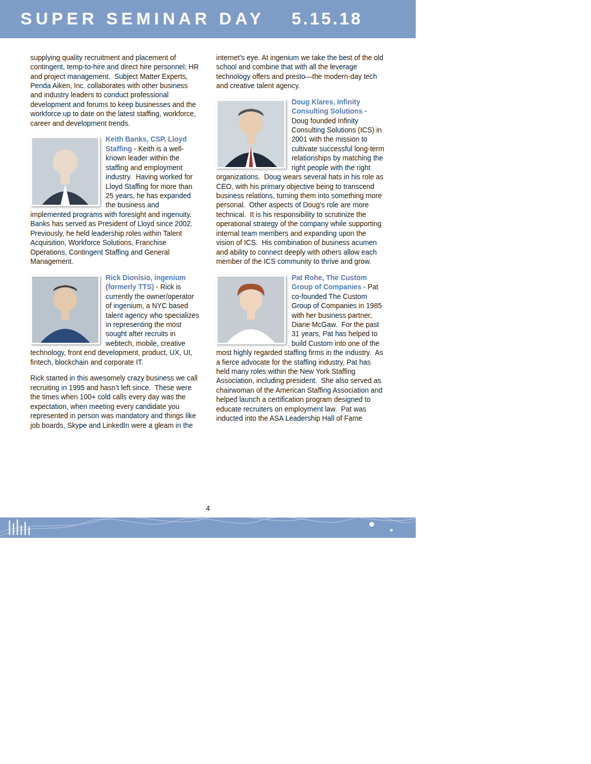SUPER SEMINAR DAY5.15.18
supplying quality recruitment and placement of contingent, temp-to-hire and direct hire personnel; HR and project management. Subject Matter Experts, Penda Aiken, Inc. collaborates with other business and industry leaders to conduct professional development and forums to keep businesses and the workforce up to date on the latest staffing, workforce, career and development trends.
Keith Banks, CSP, Lloyd Staffing - Keith is a well-known leader within the staffing and employment industry. Having worked for Lloyd Staffing for more than 25 years, he has expanded the business and implemented programs with foresight and ingenuity. Banks has served as President of Lloyd since 2002. Previously, he held leadership roles within Talent Acquisition, Workforce Solutions, Franchise Operations, Contingent Staffing and General Management.
Rick Dionisio, ingenium (formerly TTS) - Rick is currently the owner/operator of ingenium, a NYC based talent agency who specializes in representing the most sought after recruits in webtech, mobile, creative technology, front end development, product, UX, UI, fintech, blockchain and corporate IT.
Rick started in this awesomely crazy business we call recruiting in 1995 and hasn’t left since. These were the times when 100+ cold calls every day was the expectation, when meeting every candidate you represented in person was mandatory and things like job boards, Skype and LinkedIn were a gleam in the internet’s eye. At ingenium we take the best of the old school and combine that with all the leverage technology offers and presto—the modern-day tech and creative talent agency.
Doug Klares, Infinity Consulting Solutions - Doug founded Infinity Consulting Solutions (ICS) in 2001 with the mission to cultivate successful long-term relationships by matching the right people with the right organizations. Doug wears several hats in his role as CEO, with his primary objective being to transcend business relations, turning them into something more personal. Other aspects of Doug’s role are more technical. It is his responsibility to scrutinize the operational strategy of the company while supporting internal team members and expanding upon the vision of ICS. His combination of business acumen and ability to connect deeply with others allow each member of the ICS community to thrive and grow.
Pat Rohe, The Custom Group of Companies - Pat co-founded The Custom Group of Companies in 1985 with her business partner, Diane McGaw. For the past 31 years, Pat has helped to build Custom into one of the most highly regarded staffing firms in the industry. As a fierce advocate for the staffing industry, Pat has held many roles within the New York Staffing Association, including president. She also served as chairwoman of the American Staffing Association and helped launch a certification program designed to educate recruiters on employment law. Pat was inducted into the ASA Leadership Hall of Fame
4